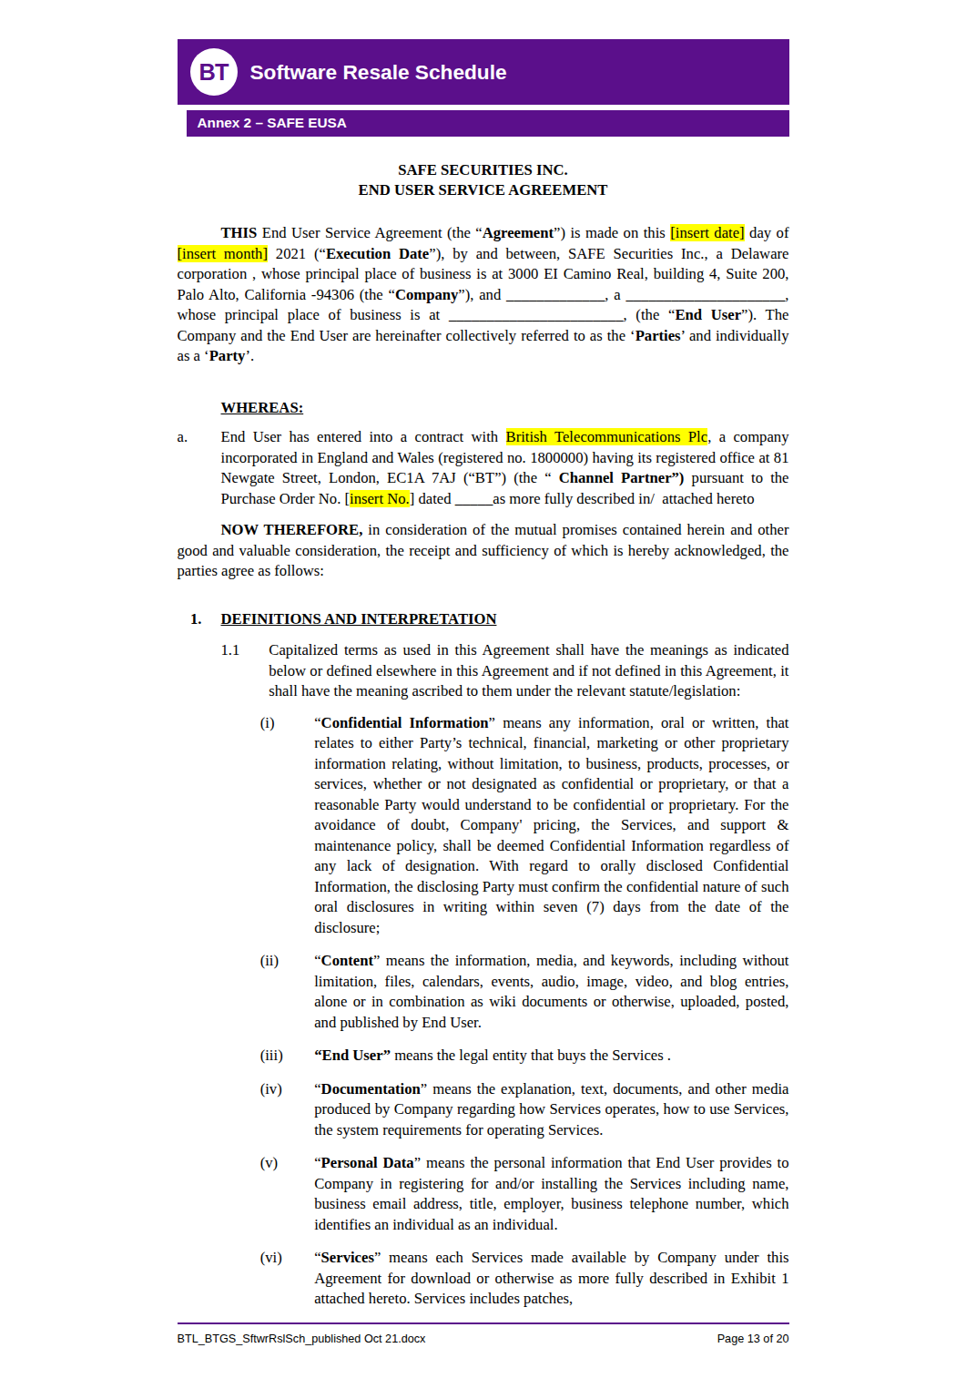BT
Software Resale Schedule
Annex 2 – SAFE EUSA
SAFE SECURITIES INC.
END USER SERVICE AGREEMENT
THIS End User Service Agreement (the “Agreement”) is made on this [insert date] day of [insert month] 2021 (“Execution Date”), by and between, SAFE Securities Inc., a Delaware corporation , whose principal place of business is at 3000 EI Camino Real, building 4, Suite 200, Palo Alto, California -94306 (the “Company”), and _____________, a _____________________, whose principal place of business is at _______________________, (the “End User”). The Company and the End User are hereinafter collectively referred to as the ‘Parties’ and individually as a ‘Party’.
WHEREAS:
a.
End User has entered into a contract with British Telecommunications Plc, a company incorporated in England and Wales (registered no. 1800000) having its registered office at 81 Newgate Street, London, EC1A 7AJ (“BT”) (the “ Channel Partner”) pursuant to the Purchase Order No. [insert No.] dated _____as more fully described in/ attached hereto
NOW THEREFORE, in consideration of the mutual promises contained herein and other good and valuable consideration, the receipt and sufficiency of which is hereby acknowledged, the parties agree as follows:
DEFINITIONS AND INTERPRETATION
1.1
Capitalized terms as used in this Agreement shall have the meanings as indicated below or defined elsewhere in this Agreement and if not defined in this Agreement, it shall have the meaning ascribed to them under the relevant statute/legislation:
“Confidential Information” means any information, oral or written, that relates to either Party’s technical, financial, marketing or other proprietary information relating, without limitation, to business, products, processes, or services, whether or not designated as confidential or proprietary, or that a reasonable Party would understand to be confidential or proprietary. For the avoidance of doubt, Company' pricing, the Services, and support & maintenance policy, shall be deemed Confidential Information regardless of any lack of designation. With regard to orally disclosed Confidential Information, the disclosing Party must confirm the confidential nature of such oral disclosures in writing within seven (7) days from the date of the disclosure;
“Content” means the information, media, and keywords, including without limitation, files, calendars, events, audio, image, video, and blog entries, alone or in combination as wiki documents or otherwise, uploaded, posted, and published by End User.
“End User” means the legal entity that buys the Services .
“Documentation” means the explanation, text, documents, and other media produced by Company regarding how Services operates, how to use Services, the system requirements for operating Services.
“Personal Data” means the personal information that End User provides to Company in registering for and/or installing the Services including name, business email address, title, employer, business telephone number, which identifies an individual as an individual.
“Services” means each Services made available by Company under this Agreement for download or otherwise as more fully described in Exhibit 1 attached hereto. Services includes patches,
BTL_BTGS_SftwrRslSch_published Oct 21.docx
Page 13 of 20